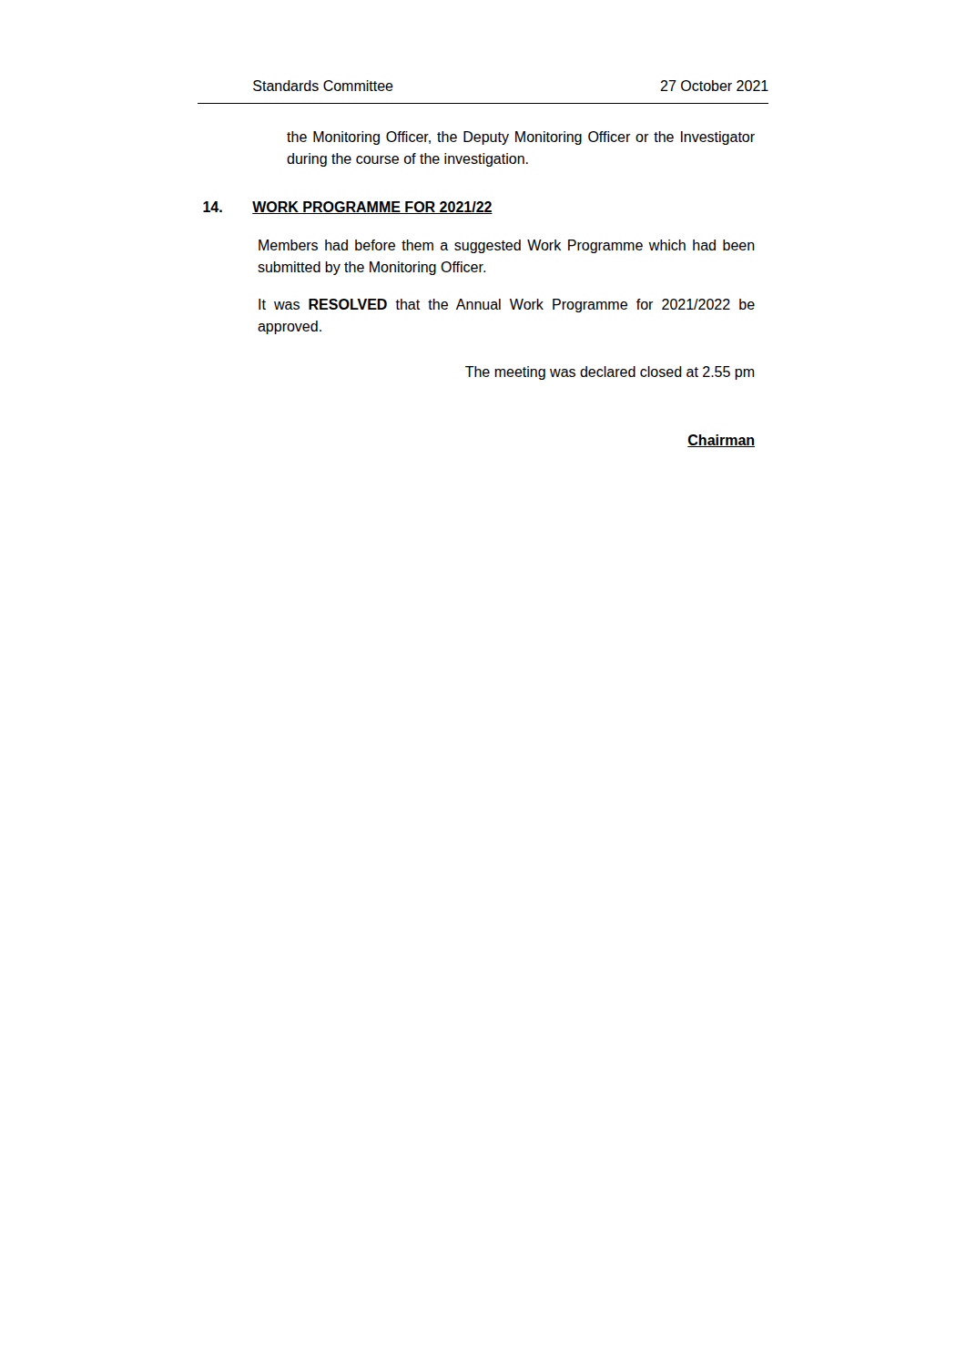Standards Committee 27 October 2021
the Monitoring Officer, the Deputy Monitoring Officer or the Investigator during the course of the investigation.
14.
Work Programme for 2021/22
Members had before them a suggested Work Programme which had been submitted by the Monitoring Officer.
It was RESOLVED that the Annual Work Programme for 2021/2022 be approved.
The meeting was declared closed at 2.55 pm
Chairman